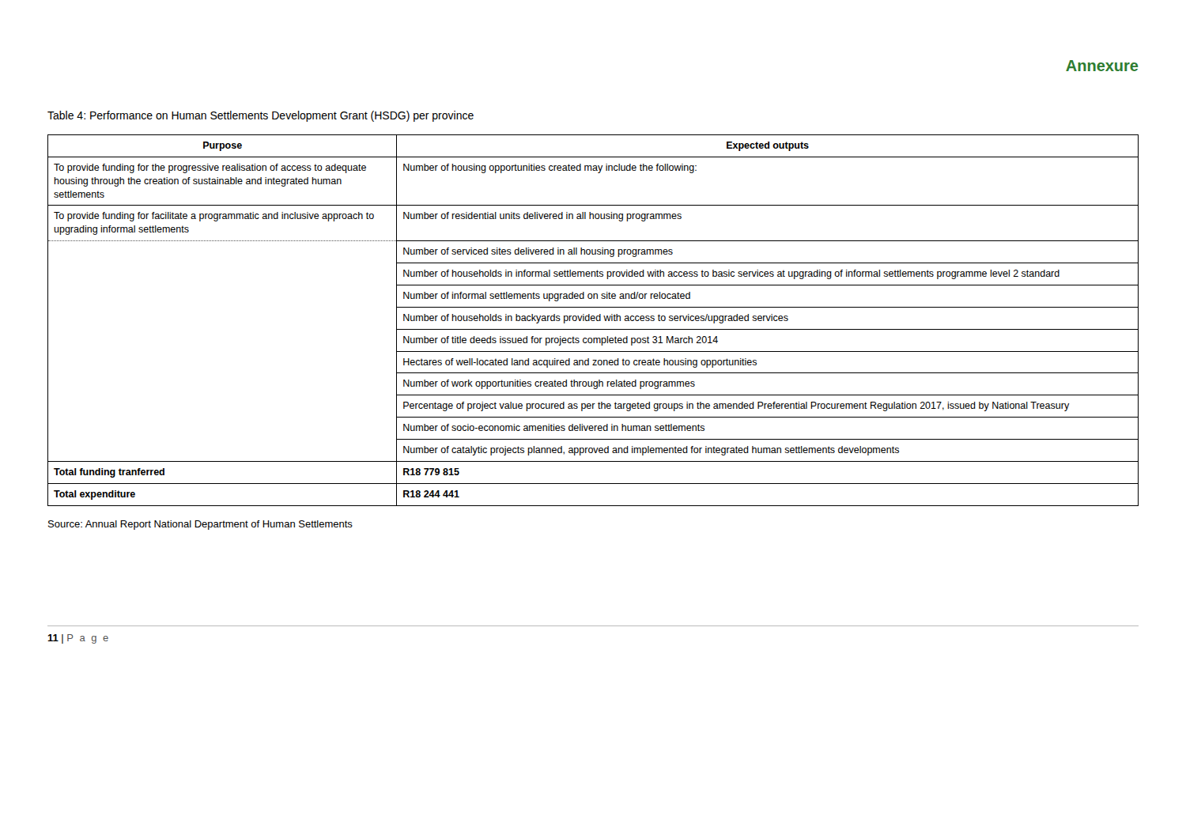Annexure
Table 4: Performance on Human Settlements Development Grant (HSDG) per province
| Purpose | Expected outputs |
| --- | --- |
| To provide funding for the progressive realisation of access to adequate housing through the creation of sustainable and integrated human settlements | Number of housing opportunities created may include the following: |
| To provide funding for facilitate a programmatic and inclusive approach to upgrading informal settlements | Number of residential units delivered in all housing programmes |
| | Number of serviced sites delivered in all housing programmes |
| | Number of households in informal settlements provided with access to basic services at upgrading of informal settlements programme level 2 standard |
| | Number of informal settlements upgraded on site and/or relocated |
| | Number of households in backyards provided with access to services/upgraded services |
| | Number of title deeds issued for projects completed post 31 March 2014 |
| | Hectares of well-located land acquired and zoned to create housing opportunities |
| | Number of work opportunities created through related programmes |
| | Percentage of project value procured as per the targeted groups in the amended Preferential Procurement Regulation 2017, issued by National Treasury |
| | Number of socio-economic amenities delivered in human settlements |
| | Number of catalytic projects planned, approved and implemented for integrated human settlements developments |
| Total funding tranferred | R18 779 815 |
| Total expenditure | R18 244 441 |
Source: Annual Report National Department of Human Settlements
11 | P a g e